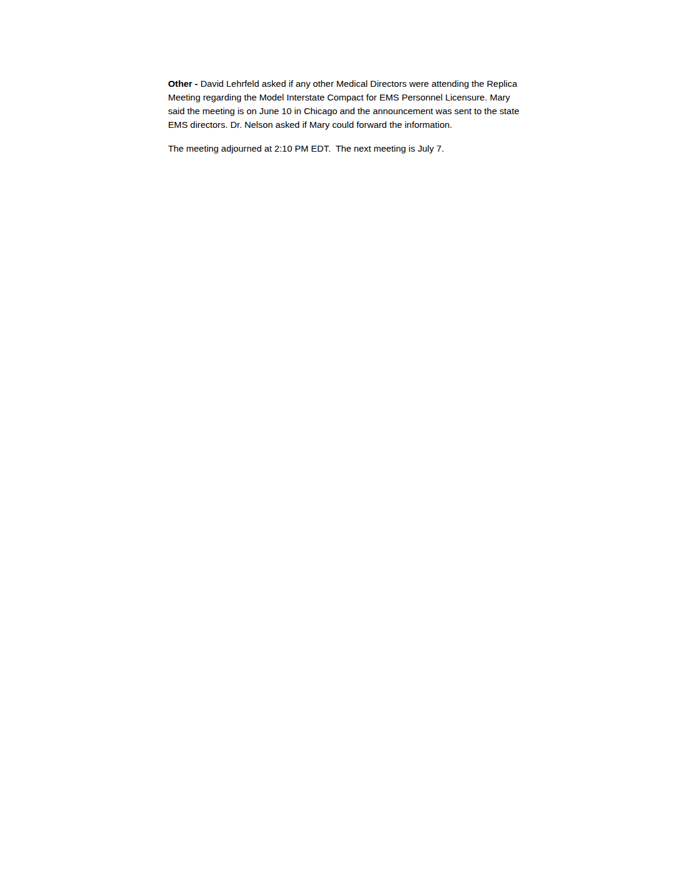Other - David Lehrfeld asked if any other Medical Directors were attending the Replica Meeting regarding the Model Interstate Compact for EMS Personnel Licensure. Mary said the meeting is on June 10 in Chicago and the announcement was sent to the state EMS directors. Dr. Nelson asked if Mary could forward the information.
The meeting adjourned at 2:10 PM EDT. The next meeting is July 7.